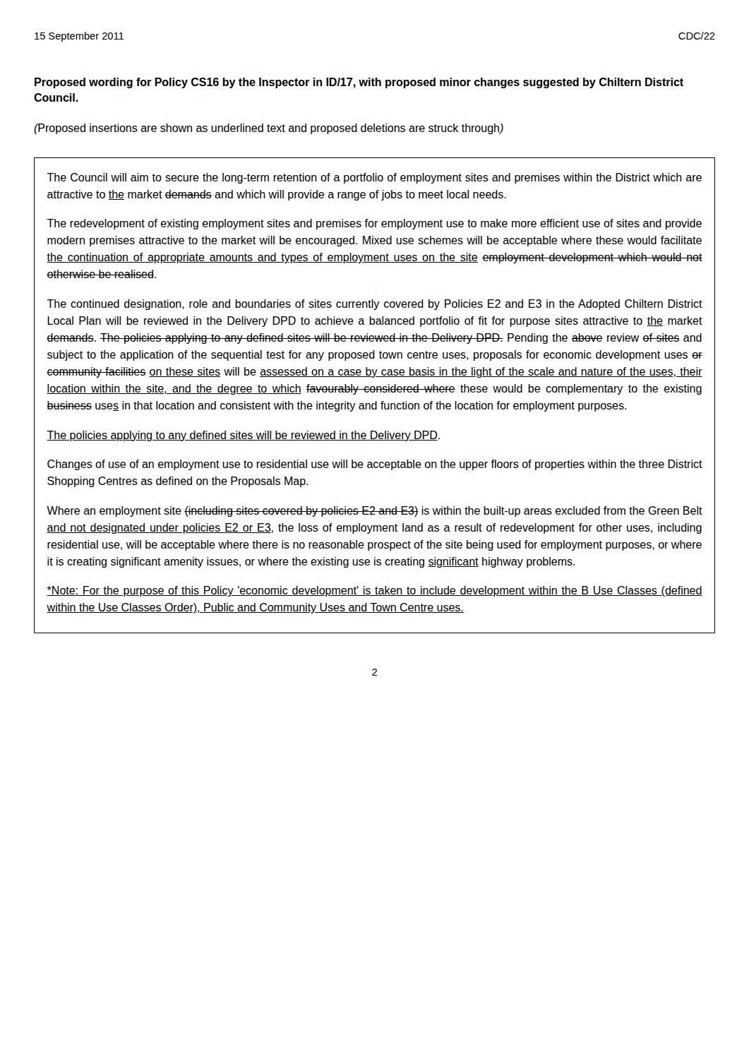15 September 2011 CDC/22
Proposed wording for Policy CS16 by the Inspector in ID/17, with proposed minor changes suggested by Chiltern District Council.
(Proposed insertions are shown as underlined text and proposed deletions are struck through)
The Council will aim to secure the long-term retention of a portfolio of employment sites and premises within the District which are attractive to the market demands and which will provide a range of jobs to meet local needs.
The redevelopment of existing employment sites and premises for employment use to make more efficient use of sites and provide modern premises attractive to the market will be encouraged. Mixed use schemes will be acceptable where these would facilitate the continuation of appropriate amounts and types of employment uses on the site employment development which would not otherwise be realised.
The continued designation, role and boundaries of sites currently covered by Policies E2 and E3 in the Adopted Chiltern District Local Plan will be reviewed in the Delivery DPD to achieve a balanced portfolio of fit for purpose sites attractive to the market demands. The policies applying to any defined sites will be reviewed in the Delivery DPD. Pending the above review of sites and subject to the application of the sequential test for any proposed town centre uses, proposals for economic development uses or community facilities on these sites will be assessed on a case by case basis in the light of the scale and nature of the uses, their location within the site, and the degree to which favourably considered where these would be complementary to the existing business uses in that location and consistent with the integrity and function of the location for employment purposes.
The policies applying to any defined sites will be reviewed in the Delivery DPD.
Changes of use of an employment use to residential use will be acceptable on the upper floors of properties within the three District Shopping Centres as defined on the Proposals Map.
Where an employment site (including sites covered by policies E2 and E3) is within the built-up areas excluded from the Green Belt and not designated under policies E2 or E3, the loss of employment land as a result of redevelopment for other uses, including residential use, will be acceptable where there is no reasonable prospect of the site being used for employment purposes, or where it is creating significant amenity issues, or where the existing use is creating significant highway problems.
*Note: For the purpose of this Policy 'economic development' is taken to include development within the B Use Classes (defined within the Use Classes Order), Public and Community Uses and Town Centre uses.
2